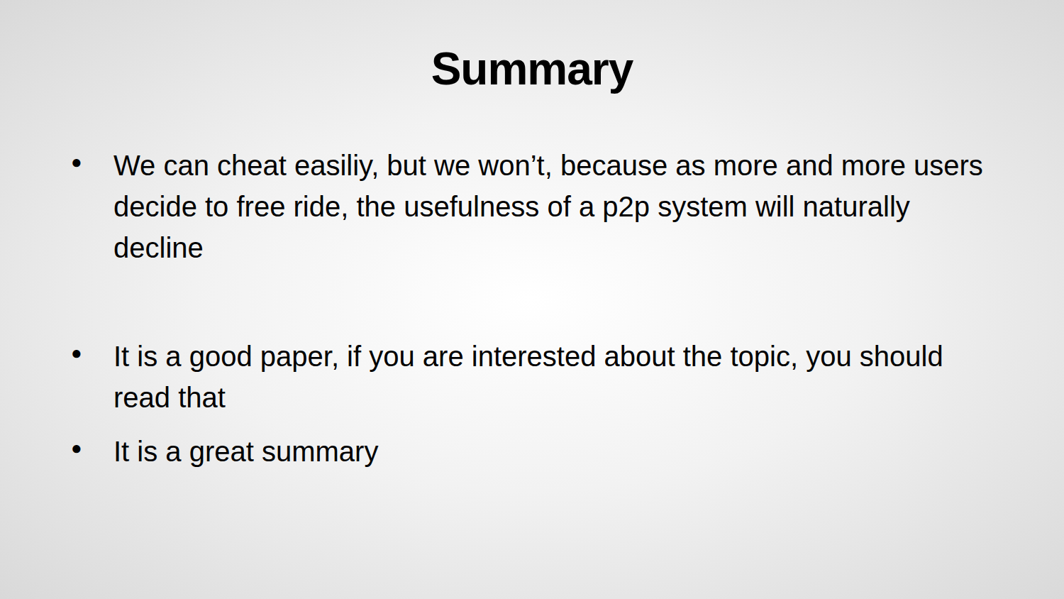Summary
We can cheat easiliy, but we won’t, because as more and more users decide to free ride, the usefulness of a p2p system will naturally decline
It is a good paper, if you are interested about the topic, you should read that
It is a great summary